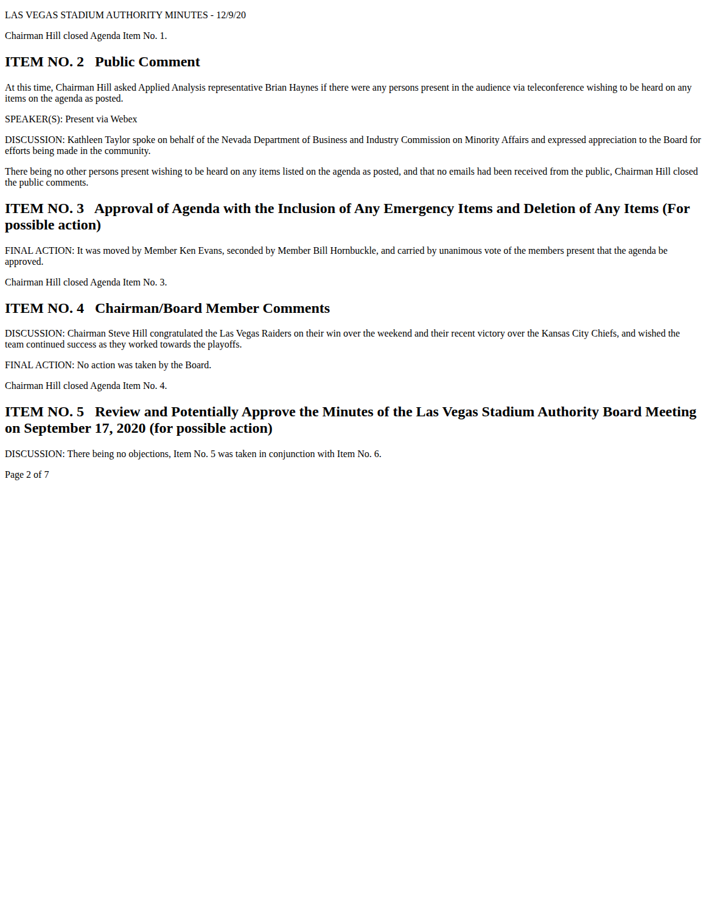LAS VEGAS STADIUM AUTHORITY MINUTES - 12/9/20
Chairman Hill closed Agenda Item No. 1.
ITEM NO. 2 Public Comment
At this time, Chairman Hill asked Applied Analysis representative Brian Haynes if there were any persons present in the audience via teleconference wishing to be heard on any items on the agenda as posted.
SPEAKER(S): Present via Webex
DISCUSSION: Kathleen Taylor spoke on behalf of the Nevada Department of Business and Industry Commission on Minority Affairs and expressed appreciation to the Board for efforts being made in the community.
There being no other persons present wishing to be heard on any items listed on the agenda as posted, and that no emails had been received from the public, Chairman Hill closed the public comments.
ITEM NO. 3 Approval of Agenda with the Inclusion of Any Emergency Items and Deletion of Any Items (For possible action)
FINAL ACTION: It was moved by Member Ken Evans, seconded by Member Bill Hornbuckle, and carried by unanimous vote of the members present that the agenda be approved.
Chairman Hill closed Agenda Item No. 3.
ITEM NO. 4 Chairman/Board Member Comments
DISCUSSION: Chairman Steve Hill congratulated the Las Vegas Raiders on their win over the weekend and their recent victory over the Kansas City Chiefs, and wished the team continued success as they worked towards the playoffs.
FINAL ACTION: No action was taken by the Board.
Chairman Hill closed Agenda Item No. 4.
ITEM NO. 5 Review and Potentially Approve the Minutes of the Las Vegas Stadium Authority Board Meeting on September 17, 2020 (for possible action)
DISCUSSION: There being no objections, Item No. 5 was taken in conjunction with Item No. 6.
Page 2 of 7